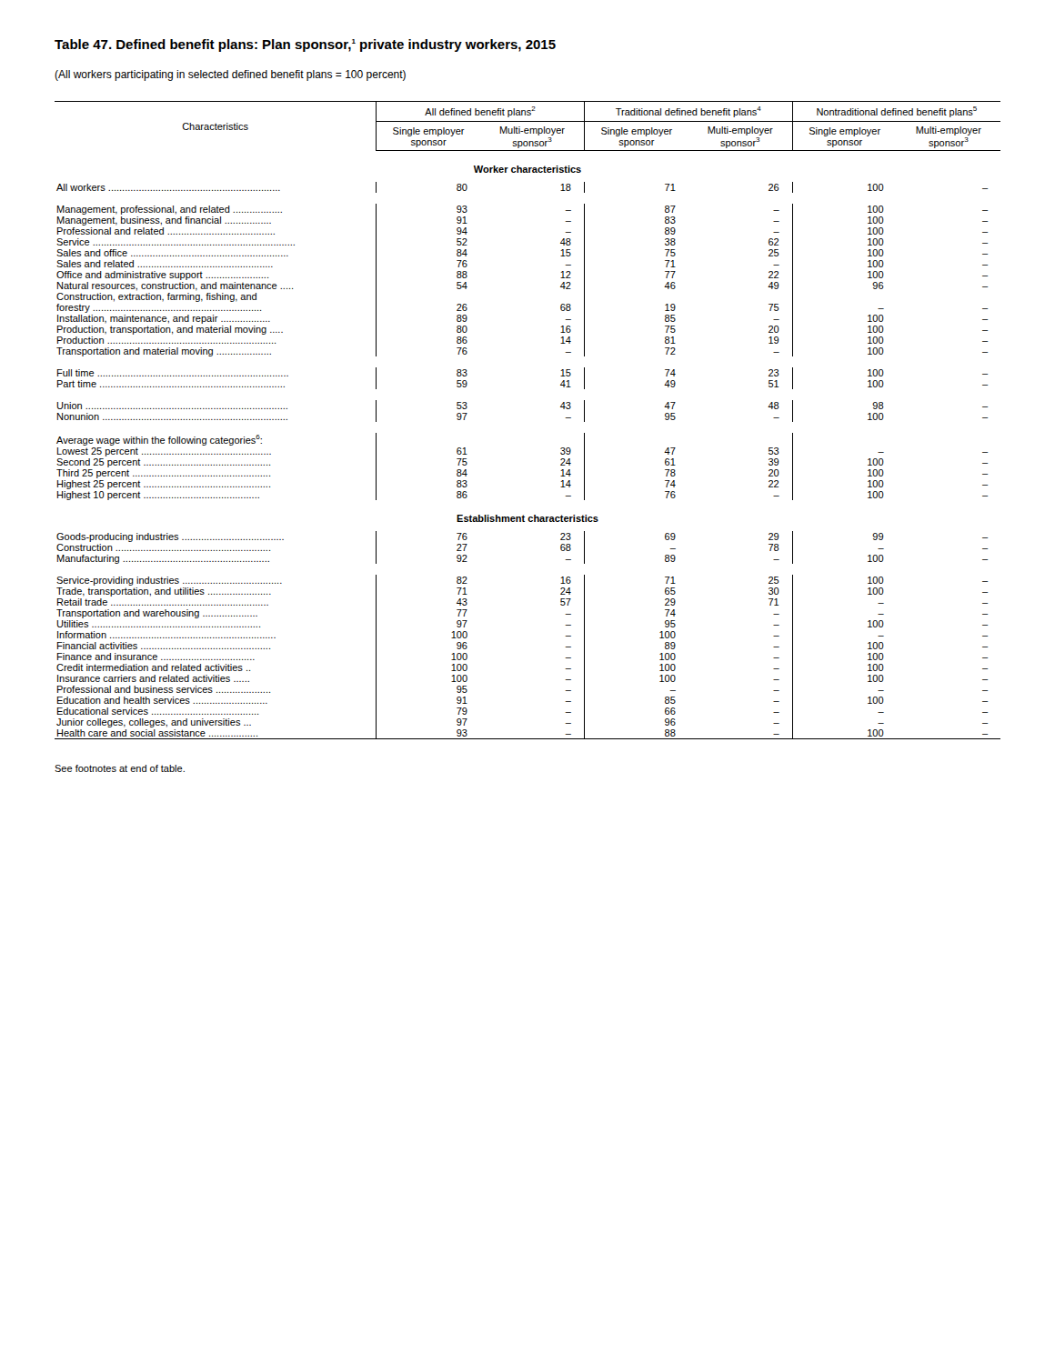Table 47. Defined benefit plans: Plan sponsor,1 private industry workers, 2015
(All workers participating in selected defined benefit plans = 100 percent)
| Characteristics | All defined benefit plans 2 | Traditional defined benefit plans 4 | Nontraditional defined benefit plans 5 |
| --- | --- | --- | --- |
| Single employer sponsor | Multi-employer sponsor 3 | Single employer sponsor | Multi-employer sponsor 3 | Single employer sponsor | Multi-employer sponsor 3 |
| Worker characteristics |
| All workers .............................................................. | 80 | 18 | 71 | 26 | 100 | – |
| Management, professional, and related .................. | 93 | – | 87 | – | 100 | – |
| Management, business, and financial ................. | 91 | – | 83 | – | 100 | – |
| Professional and related ....................................... | 94 | – | 89 | – | 100 | – |
| Service ......................................................................... | 52 | 48 | 38 | 62 | 100 | – |
| Sales and office ......................................................... | 84 | 15 | 75 | 25 | 100 | – |
| Sales and related ................................................. | 76 | – | 71 | – | 100 | – |
| Office and administrative support ....................... | 88 | 12 | 77 | 22 | 100 | – |
| Natural resources, construction, and maintenance ..... | 54 | 42 | 46 | 49 | 96 | – |
| Construction, extraction, farming, fishing, and | | | | | | |
| forestry ............................................................. | 26 | 68 | 19 | 75 | – | – |
| Installation, maintenance, and repair .................. | 89 | – | 85 | – | 100 | – |
| Production, transportation, and material moving ..... | 80 | 16 | 75 | 20 | 100 | – |
| Production ............................................................. | 86 | 14 | 81 | 19 | 100 | – |
| Transportation and material moving .................... | 76 | – | 72 | – | 100 | – |
| Full time ..................................................................... | 83 | 15 | 74 | 23 | 100 | – |
| Part time ................................................................... | 59 | 41 | 49 | 51 | 100 | – |
| Union ......................................................................... | 53 | 43 | 47 | 48 | 98 | – |
| Nonunion ................................................................... | 97 | – | 95 | – | 100 | – |
| Average wage within the following categories 6 : | | | | | | |
| Lowest 25 percent ............................................... | 61 | 39 | 47 | 53 | – | – |
| Second 25 percent .............................................. | 75 | 24 | 61 | 39 | 100 | – |
| Third 25 percent .................................................. | 84 | 14 | 78 | 20 | 100 | – |
| Highest 25 percent .............................................. | 83 | 14 | 74 | 22 | 100 | – |
| Highest 10 percent .......................................... | 86 | – | 76 | – | 100 | – |
| Establishment characteristics |
| Goods-producing industries ..................................... | 76 | 23 | 69 | 29 | 99 | – |
| Construction ........................................................ | 27 | 68 | – | 78 | – | – |
| Manufacturing ..................................................... | 92 | – | 89 | – | 100 | – |
| Service-providing industries .................................... | 82 | 16 | 71 | 25 | 100 | – |
| Trade, transportation, and utilities ....................... | 71 | 24 | 65 | 30 | 100 | – |
| Retail trade ......................................................... | 43 | 57 | 29 | 71 | – | – |
| Transportation and warehousing .................... | 77 | – | 74 | – | – | – |
| Utilities ............................................................. | 97 | – | 95 | – | 100 | – |
| Information ............................................................ | 100 | – | 100 | – | – | – |
| Financial activities ............................................... | 96 | – | 89 | – | 100 | – |
| Finance and insurance .................................. | 100 | – | 100 | – | 100 | – |
| Credit intermediation and related activities .. | 100 | – | 100 | – | 100 | – |
| Insurance carriers and related activities ...... | 100 | – | 100 | – | 100 | – |
| Professional and business services .................... | 95 | – | – | – | – | – |
| Education and health services ........................... | 91 | – | 85 | – | 100 | – |
| Educational services ....................................... | 79 | – | 66 | – | – | – |
| Junior colleges, colleges, and universities ... | 97 | – | 96 | – | – | – |
| Health care and social assistance .................. | 93 | – | 88 | – | 100 | – |
See footnotes at end of table.